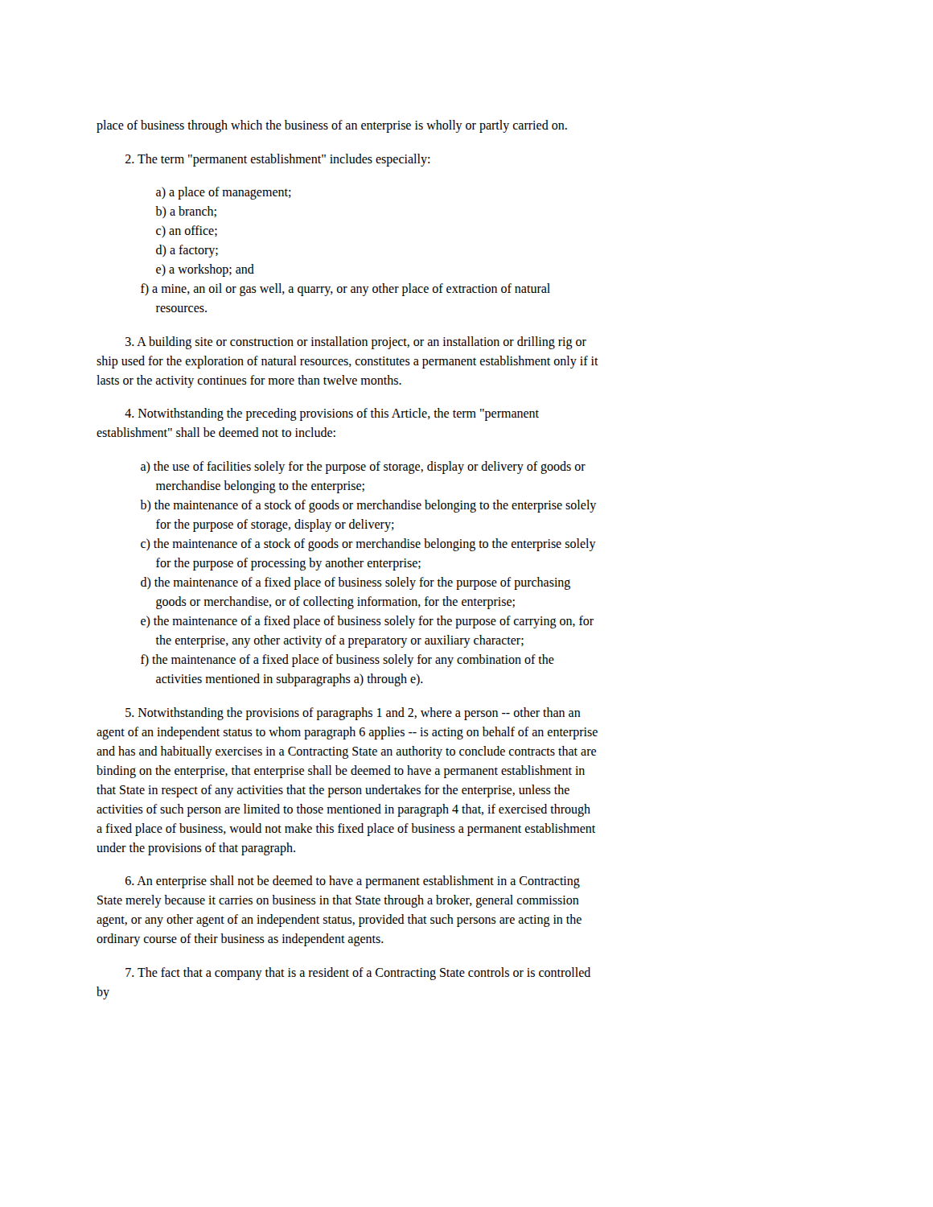place of business through which the business of an enterprise is wholly or partly carried on.
2. The term "permanent establishment" includes especially:
a) a place of management;
b) a branch;
c) an office;
d) a factory;
e) a workshop; and
f) a mine, an oil or gas well, a quarry, or any other place of extraction of natural resources.
3. A building site or construction or installation project, or an installation or drilling rig or ship used for the exploration of natural resources, constitutes a permanent establishment only if it lasts or the activity continues for more than twelve months.
4. Notwithstanding the preceding provisions of this Article, the term "permanent establishment" shall be deemed not to include:
a) the use of facilities solely for the purpose of storage, display or delivery of goods or merchandise belonging to the enterprise;
b) the maintenance of a stock of goods or merchandise belonging to the enterprise solely for the purpose of storage, display or delivery;
c) the maintenance of a stock of goods or merchandise belonging to the enterprise solely for the purpose of processing by another enterprise;
d) the maintenance of a fixed place of business solely for the purpose of purchasing goods or merchandise, or of collecting information, for the enterprise;
e) the maintenance of a fixed place of business solely for the purpose of carrying on, for the enterprise, any other activity of a preparatory or auxiliary character;
f) the maintenance of a fixed place of business solely for any combination of the activities mentioned in subparagraphs a) through e).
5. Notwithstanding the provisions of paragraphs 1 and 2, where a person -- other than an agent of an independent status to whom paragraph 6 applies -- is acting on behalf of an enterprise and has and habitually exercises in a Contracting State an authority to conclude contracts that are binding on the enterprise, that enterprise shall be deemed to have a permanent establishment in that State in respect of any activities that the person undertakes for the enterprise, unless the activities of such person are limited to those mentioned in paragraph 4 that, if exercised through a fixed place of business, would not make this fixed place of business a permanent establishment under the provisions of that paragraph.
6. An enterprise shall not be deemed to have a permanent establishment in a Contracting State merely because it carries on business in that State through a broker, general commission agent, or any other agent of an independent status, provided that such persons are acting in the ordinary course of their business as independent agents.
7. The fact that a company that is a resident of a Contracting State controls or is controlled by